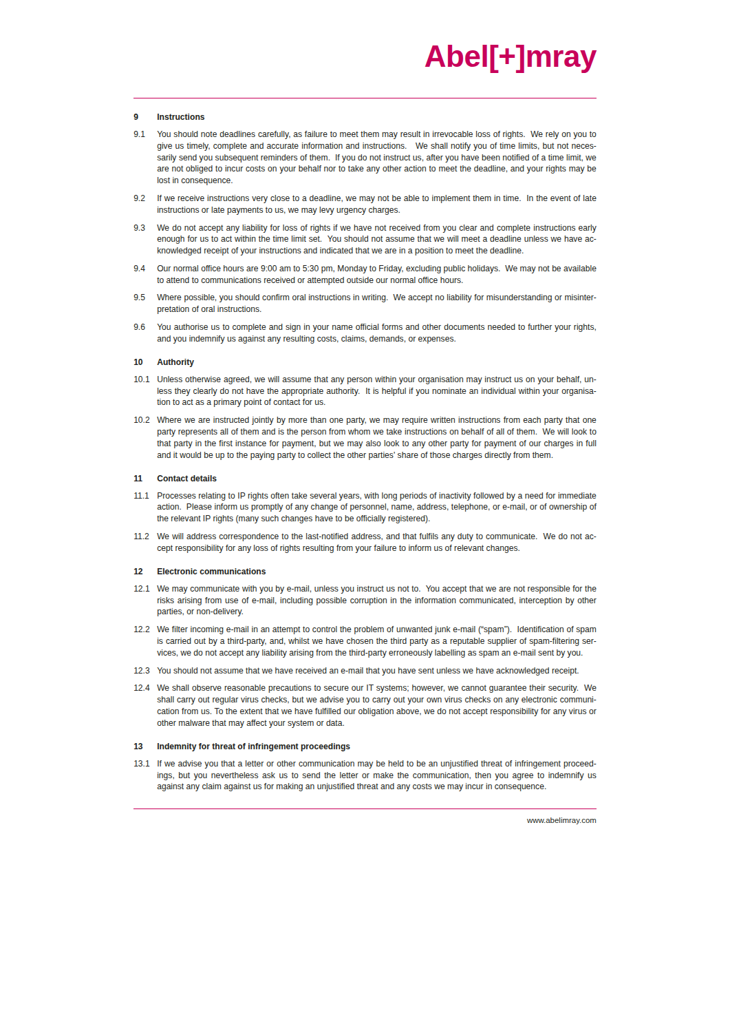Abel[+] mray
9 Instructions
9.1 You should note deadlines carefully, as failure to meet them may result in irrevocable loss of rights. We rely on you to give us timely, complete and accurate information and instructions. We shall notify you of time limits, but not necessarily send you subsequent reminders of them. If you do not instruct us, after you have been notified of a time limit, we are not obliged to incur costs on your behalf nor to take any other action to meet the deadline, and your rights may be lost in consequence.
9.2 If we receive instructions very close to a deadline, we may not be able to implement them in time. In the event of late instructions or late payments to us, we may levy urgency charges.
9.3 We do not accept any liability for loss of rights if we have not received from you clear and complete instructions early enough for us to act within the time limit set. You should not assume that we will meet a deadline unless we have acknowledged receipt of your instructions and indicated that we are in a position to meet the deadline.
9.4 Our normal office hours are 9:00 am to 5:30 pm, Monday to Friday, excluding public holidays. We may not be available to attend to communications received or attempted outside our normal office hours.
9.5 Where possible, you should confirm oral instructions in writing. We accept no liability for misunderstanding or misinterpretation of oral instructions.
9.6 You authorise us to complete and sign in your name official forms and other documents needed to further your rights, and you indemnify us against any resulting costs, claims, demands, or expenses.
10 Authority
10.1 Unless otherwise agreed, we will assume that any person within your organisation may instruct us on your behalf, unless they clearly do not have the appropriate authority. It is helpful if you nominate an individual within your organisation to act as a primary point of contact for us.
10.2 Where we are instructed jointly by more than one party, we may require written instructions from each party that one party represents all of them and is the person from whom we take instructions on behalf of all of them. We will look to that party in the first instance for payment, but we may also look to any other party for payment of our charges in full and it would be up to the paying party to collect the other parties' share of those charges directly from them.
11 Contact details
11.1 Processes relating to IP rights often take several years, with long periods of inactivity followed by a need for immediate action. Please inform us promptly of any change of personnel, name, address, telephone, or e-mail, or of ownership of the relevant IP rights (many such changes have to be officially registered).
11.2 We will address correspondence to the last-notified address, and that fulfils any duty to communicate. We do not accept responsibility for any loss of rights resulting from your failure to inform us of relevant changes.
12 Electronic communications
12.1 We may communicate with you by e-mail, unless you instruct us not to. You accept that we are not responsible for the risks arising from use of e-mail, including possible corruption in the information communicated, interception by other parties, or non-delivery.
12.2 We filter incoming e-mail in an attempt to control the problem of unwanted junk e-mail (“spam”). Identification of spam is carried out by a third-party, and, whilst we have chosen the third party as a reputable supplier of spam-filtering services, we do not accept any liability arising from the third-party erroneously labelling as spam an e-mail sent by you.
12.3 You should not assume that we have received an e-mail that you have sent unless we have acknowledged receipt.
12.4 We shall observe reasonable precautions to secure our IT systems; however, we cannot guarantee their security. We shall carry out regular virus checks, but we advise you to carry out your own virus checks on any electronic communication from us. To the extent that we have fulfilled our obligation above, we do not accept responsibility for any virus or other malware that may affect your system or data.
13 Indemnity for threat of infringement proceedings
13.1 If we advise you that a letter or other communication may be held to be an unjustified threat of infringement proceedings, but you nevertheless ask us to send the letter or make the communication, then you agree to indemnify us against any claim against us for making an unjustified threat and any costs we may incur in consequence.
www.abelimray.com